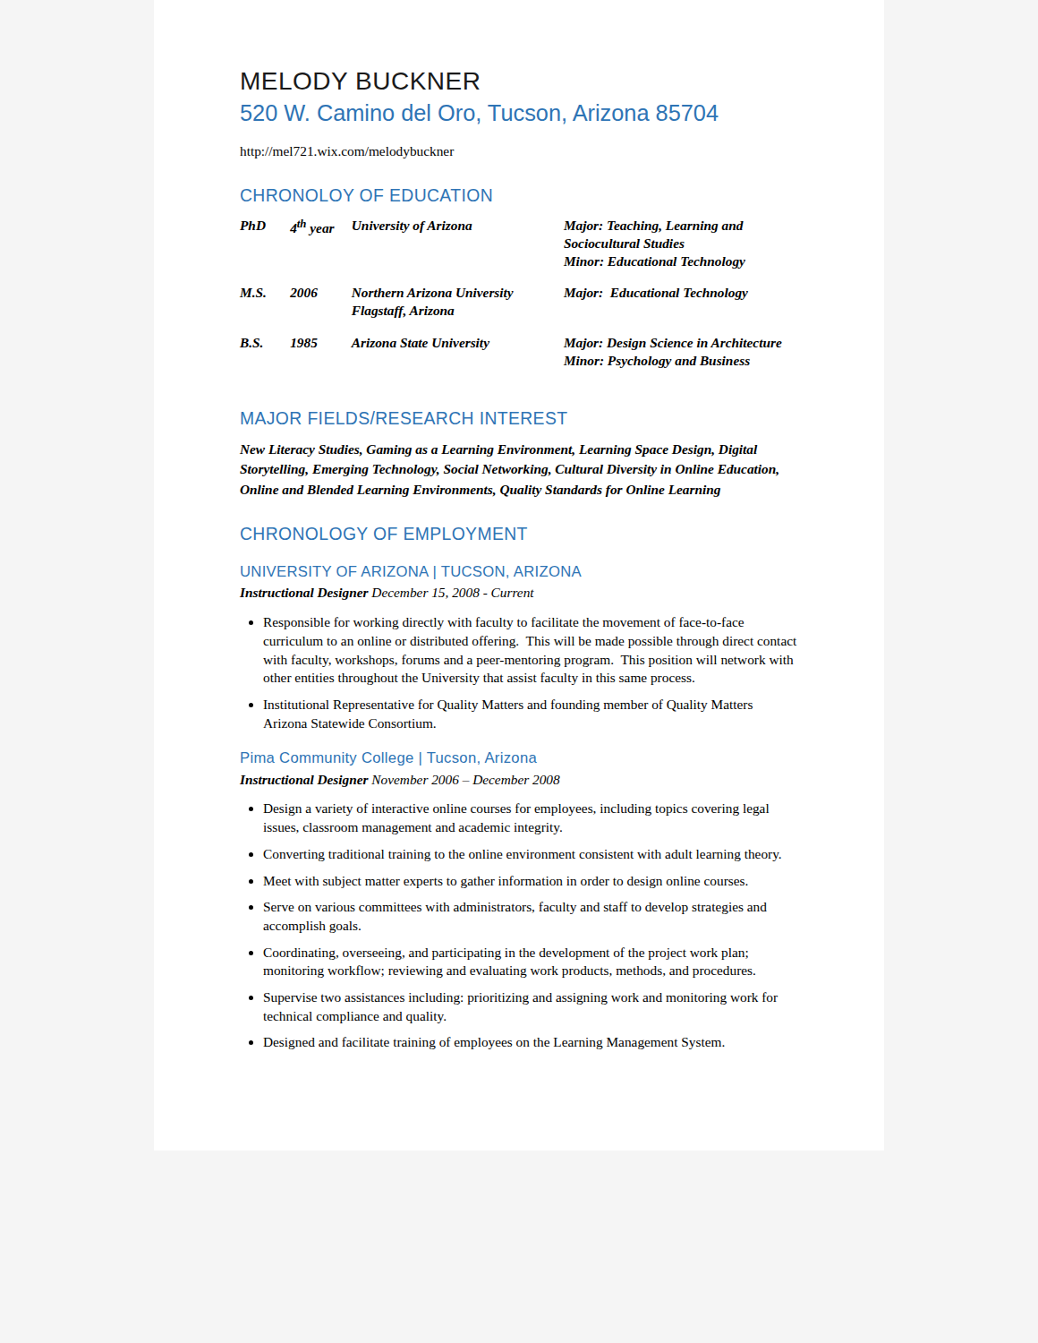MELODY BUCKNER
520 W. Camino del Oro, Tucson, Arizona 85704
http://mel721.wix.com/melodybuckner
CHRONOLOY OF EDUCATION
| PhD | 4 th year | University of Arizona | Major: Teaching, Learning and Sociocultural Studies Minor: Educational Technology |
| M.S. | 2006 | Northern Arizona University Flagstaff, Arizona | Major: Educational Technology |
| B.S. | 1985 | Arizona State University | Major: Design Science in Architecture Minor: Psychology and Business |
MAJOR FIELDS/RESEARCH INTEREST
New Literacy Studies, Gaming as a Learning Environment, Learning Space Design, Digital Storytelling, Emerging Technology, Social Networking, Cultural Diversity in Online Education, Online and Blended Learning Environments, Quality Standards for Online Learning
CHRONOLOGY OF EMPLOYMENT
University of Arizona | Tucson, Arizona
Instructional Designer December 15, 2008 - Current
Responsible for working directly with faculty to facilitate the movement of face-to-face curriculum to an online or distributed offering. This will be made possible through direct contact with faculty, workshops, forums and a peer-mentoring program. This position will network with other entities throughout the University that assist faculty in this same process.
Institutional Representative for Quality Matters and founding member of Quality Matters Arizona Statewide Consortium.
Pima Community College | Tucson, Arizona
Instructional Designer November 2006 – December 2008
Design a variety of interactive online courses for employees, including topics covering legal issues, classroom management and academic integrity.
Converting traditional training to the online environment consistent with adult learning theory.
Meet with subject matter experts to gather information in order to design online courses.
Serve on various committees with administrators, faculty and staff to develop strategies and accomplish goals.
Coordinating, overseeing, and participating in the development of the project work plan; monitoring workflow; reviewing and evaluating work products, methods, and procedures.
Supervise two assistances including: prioritizing and assigning work and monitoring work for technical compliance and quality.
Designed and facilitate training of employees on the Learning Management System.